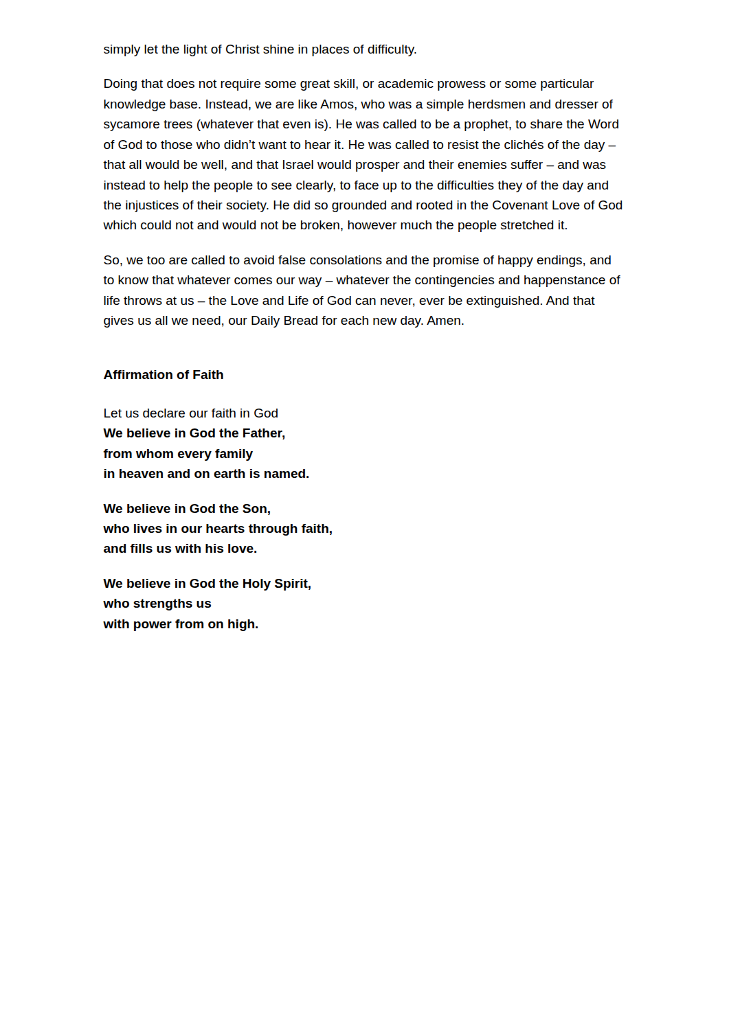simply let the light of Christ shine in places of difficulty.
Doing that does not require some great skill, or academic prowess or some particular knowledge base. Instead, we are like Amos, who was a simple herdsmen and dresser of sycamore trees (whatever that even is). He was called to be a prophet, to share the Word of God to those who didn’t want to hear it. He was called to resist the clichés of the day – that all would be well, and that Israel would prosper and their enemies suffer – and was instead to help the people to see clearly, to face up to the difficulties they of the day and the injustices of their society. He did so grounded and rooted in the Covenant Love of God which could not and would not be broken, however much the people stretched it.
So, we too are called to avoid false consolations and the promise of happy endings, and to know that whatever comes our way – whatever the contingencies and happenstance of life throws at us – the Love and Life of God can never, ever be extinguished. And that gives us all we need, our Daily Bread for each new day. Amen.
Affirmation of Faith
Let us declare our faith in God
We believe in God the Father,
from whom every family
in heaven and on earth is named.
We believe in God the Son,
who lives in our hearts through faith,
and fills us with his love.
We believe in God the Holy Spirit,
who strengths us
with power from on high.